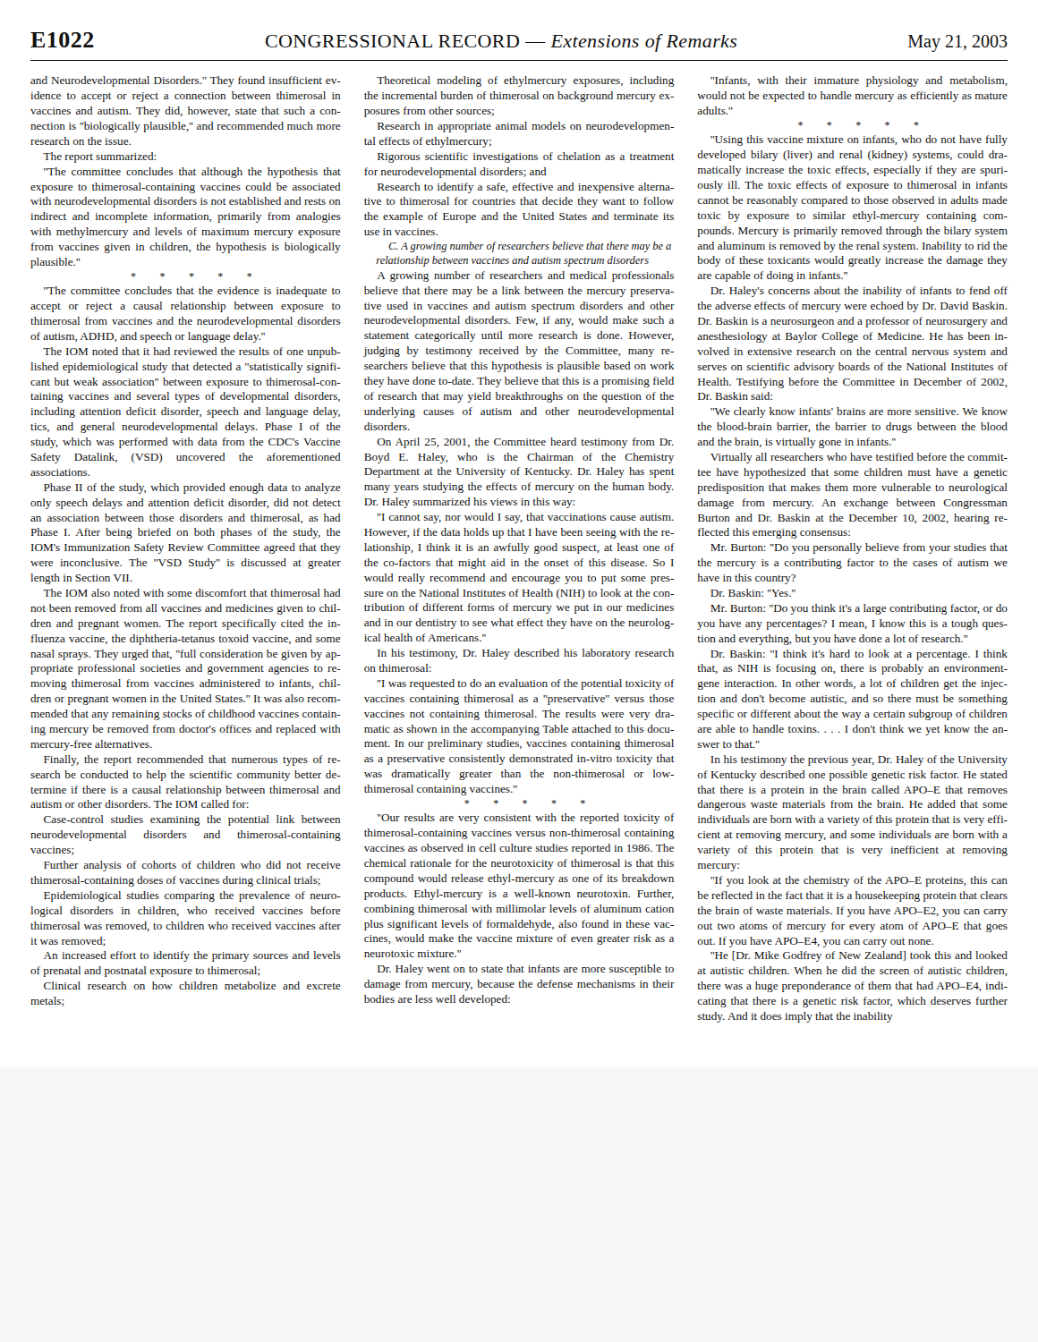E1022
CONGRESSIONAL RECORD — Extensions of Remarks
May 21, 2003
and Neurodevelopmental Disorders.'' They found insufficient evidence to accept or reject a connection between thimerosal in vaccines and autism. They did, however, state that such a connection is ''biologically plausible,'' and recommended much more research on the issue.
The report summarized:
''The committee concludes that although the hypothesis that exposure to thimerosal-containing vaccines could be associated with neurodevelopmental disorders is not established and rests on indirect and incomplete information, primarily from analogies with methylmercury and levels of maximum mercury exposure from vaccines given in children, the hypothesis is biologically plausible.''
*****
''The committee concludes that the evidence is inadequate to accept or reject a causal relationship between exposure to thimerosal from vaccines and the neurodevelopmental disorders of autism, ADHD, and speech or language delay.''
The IOM noted that it had reviewed the results of one unpublished epidemiological study that detected a ''statistically significant but weak association'' between exposure to thimerosal-containing vaccines and several types of developmental disorders, including attention deficit disorder, speech and language delay, tics, and general neurodevelopmental delays. Phase I of the study, which was performed with data from the CDC's Vaccine Safety Datalink, (VSD) uncovered the aforementioned associations.
Phase II of the study, which provided enough data to analyze only speech delays and attention deficit disorder, did not detect an association between those disorders and thimerosal, as had Phase I. After being briefed on both phases of the study, the IOM's Immunization Safety Review Committee agreed that they were inconclusive. The ''VSD Study'' is discussed at greater length in Section VII.
The IOM also noted with some discomfort that thimerosal had not been removed from all vaccines and medicines given to children and pregnant women. The report specifically cited the influenza vaccine, the diphtheria-tetanus toxoid vaccine, and some nasal sprays. They urged that, ''full consideration be given by appropriate professional societies and government agencies to removing thimerosal from vaccines administered to infants, children or pregnant women in the United States.'' It was also recommended that any remaining stocks of childhood vaccines containing mercury be removed from doctor's offices and replaced with mercury-free alternatives.
Finally, the report recommended that numerous types of research be conducted to help the scientific community better determine if there is a causal relationship between thimerosal and autism or other disorders. The IOM called for:
Case-control studies examining the potential link between neurodevelopmental disorders and thimerosal-containing vaccines;
Further analysis of cohorts of children who did not receive thimerosal-containing doses of vaccines during clinical trials;
Epidemiological studies comparing the prevalence of neurological disorders in children, who received vaccines before thimerosal was removed, to children who received vaccines after it was removed;
An increased effort to identify the primary sources and levels of prenatal and postnatal exposure to thimerosal;
Clinical research on how children metabolize and excrete metals;
Theoretical modeling of ethylmercury exposures, including the incremental burden of thimerosal on background mercury exposures from other sources;
Research in appropriate animal models on neurodevelopmental effects of ethylmercury;
Rigorous scientific investigations of chelation as a treatment for neurodevelopmental disorders; and
Research to identify a safe, effective and inexpensive alternative to thimerosal for countries that decide they want to follow the example of Europe and the United States and terminate its use in vaccines.
C. A growing number of researchers believe that there may be a relationship between vaccines and autism spectrum disorders
A growing number of researchers and medical professionals believe that there may be a link between the mercury preservative used in vaccines and autism spectrum disorders and other neurodevelopmental disorders. Few, if any, would make such a statement categorically until more research is done. However, judging by testimony received by the Committee, many researchers believe that this hypothesis is plausible based on work they have done to-date. They believe that this is a promising field of research that may yield breakthroughs on the question of the underlying causes of autism and other neurodevelopmental disorders.
On April 25, 2001, the Committee heard testimony from Dr. Boyd E. Haley, who is the Chairman of the Chemistry Department at the University of Kentucky. Dr. Haley has spent many years studying the effects of mercury on the human body. Dr. Haley summarized his views in this way:
''I cannot say, nor would I say, that vaccinations cause autism. However, if the data holds up that I have been seeing with the relationship, I think it is an awfully good suspect, at least one of the co-factors that might aid in the onset of this disease. So I would really recommend and encourage you to put some pressure on the National Institutes of Health (NIH) to look at the contribution of different forms of mercury we put in our medicines and in our dentistry to see what effect they have on the neurological health of Americans.''
In his testimony, Dr. Haley described his laboratory research on thimerosal:
''I was requested to do an evaluation of the potential toxicity of vaccines containing thimerosal as a ''preservative'' versus those vaccines not containing thimerosal. The results were very dramatic as shown in the accompanying Table attached to this document. In our preliminary studies, vaccines containing thimerosal as a preservative consistently demonstrated in-vitro toxicity that was dramatically greater than the non-thimerosal or low-thimerosal containing vaccines.''
*****
''Our results are very consistent with the reported toxicity of thimerosal-containing vaccines versus non-thimerosal containing vaccines as observed in cell culture studies reported in 1986. The chemical rationale for the neurotoxicity of thimerosal is that this compound would release ethyl-mercury as one of its breakdown products. Ethyl-mercury is a well-known neurotoxin. Further, combining thimerosal with millimolar levels of aluminum cation plus significant levels of formaldehyde, also found in these vaccines, would make the vaccine mixture of even greater risk as a neurotoxic mixture.''
Dr. Haley went on to state that infants are more susceptible to damage from mercury, because the defense mechanisms in their bodies are less well developed:
''Infants, with their immature physiology and metabolism, would not be expected to handle mercury as efficiently as mature adults.''
*****
''Using this vaccine mixture on infants, who do not have fully developed bilary (liver) and renal (kidney) systems, could dramatically increase the toxic effects, especially if they are spuriously ill. The toxic effects of exposure to thimerosal in infants cannot be reasonably compared to those observed in adults made toxic by exposure to similar ethyl-mercury containing compounds. Mercury is primarily removed through the bilary system and aluminum is removed by the renal system. Inability to rid the body of these toxicants would greatly increase the damage they are capable of doing in infants.''
Dr. Haley's concerns about the inability of infants to fend off the adverse effects of mercury were echoed by Dr. David Baskin. Dr. Baskin is a neurosurgeon and a professor of neurosurgery and anesthesiology at Baylor College of Medicine. He has been involved in extensive research on the central nervous system and serves on scientific advisory boards of the National Institutes of Health. Testifying before the Committee in December of 2002, Dr. Baskin said:
''We clearly know infants' brains are more sensitive. We know the blood-brain barrier, the barrier to drugs between the blood and the brain, is virtually gone in infants.''
Virtually all researchers who have testified before the committee have hypothesized that some children must have a genetic predisposition that makes them more vulnerable to neurological damage from mercury. An exchange between Congressman Burton and Dr. Baskin at the December 10, 2002, hearing reflected this emerging consensus:
Mr. Burton: ''Do you personally believe from your studies that the mercury is a contributing factor to the cases of autism we have in this country?
Dr. Baskin: ''Yes.''
Mr. Burton: ''Do you think it's a large contributing factor, or do you have any percentages? I mean, I know this is a tough question and everything, but you have done a lot of research.''
Dr. Baskin: ''I think it's hard to look at a percentage. I think that, as NIH is focusing on, there is probably an environment-gene interaction. In other words, a lot of children get the injection and don't become autistic, and so there must be something specific or different about the way a certain subgroup of children are able to handle toxins. . . . I don't think we yet know the answer to that.''
In his testimony the previous year, Dr. Haley of the University of Kentucky described one possible genetic risk factor. He stated that there is a protein in the brain called APO–E that removes dangerous waste materials from the brain. He added that some individuals are born with a variety of this protein that is very efficient at removing mercury, and some individuals are born with a variety of this protein that is very inefficient at removing mercury:
''If you look at the chemistry of the APO–E proteins, this can be reflected in the fact that it is a housekeeping protein that clears the brain of waste materials. If you have APO–E2, you can carry out two atoms of mercury for every atom of APO–E that goes out. If you have APO–E4, you can carry out none.
''He [Dr. Mike Godfrey of New Zealand] took this and looked at autistic children. When he did the screen of autistic children, there was a huge preponderance of them that had APO–E4, indicating that there is a genetic risk factor, which deserves further study. And it does imply that the inability